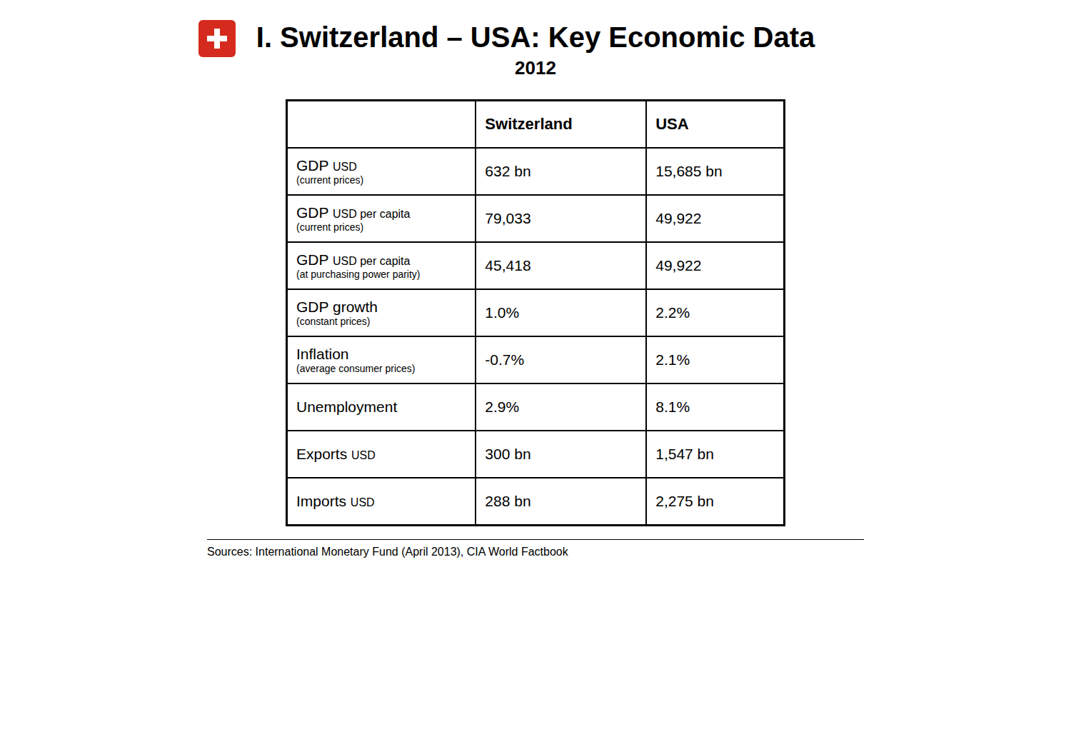I. Switzerland – USA: Key Economic Data
2012
| | Switzerland | USA |
| --- | --- | --- |
| GDP USD (current prices) | 632 bn | 15,685 bn |
| GDP USD per capita (current prices) | 79,033 | 49,922 |
| GDP USD per capita (at purchasing power parity) | 45,418 | 49,922 |
| GDP growth (constant prices) | 1.0% | 2.2% |
| Inflation (average consumer prices) | -0.7% | 2.1% |
| Unemployment | 2.9% | 8.1% |
| Exports USD | 300 bn | 1,547 bn |
| Imports USD | 288 bn | 2,275 bn |
Sources: International Monetary Fund (April 2013), CIA World Factbook